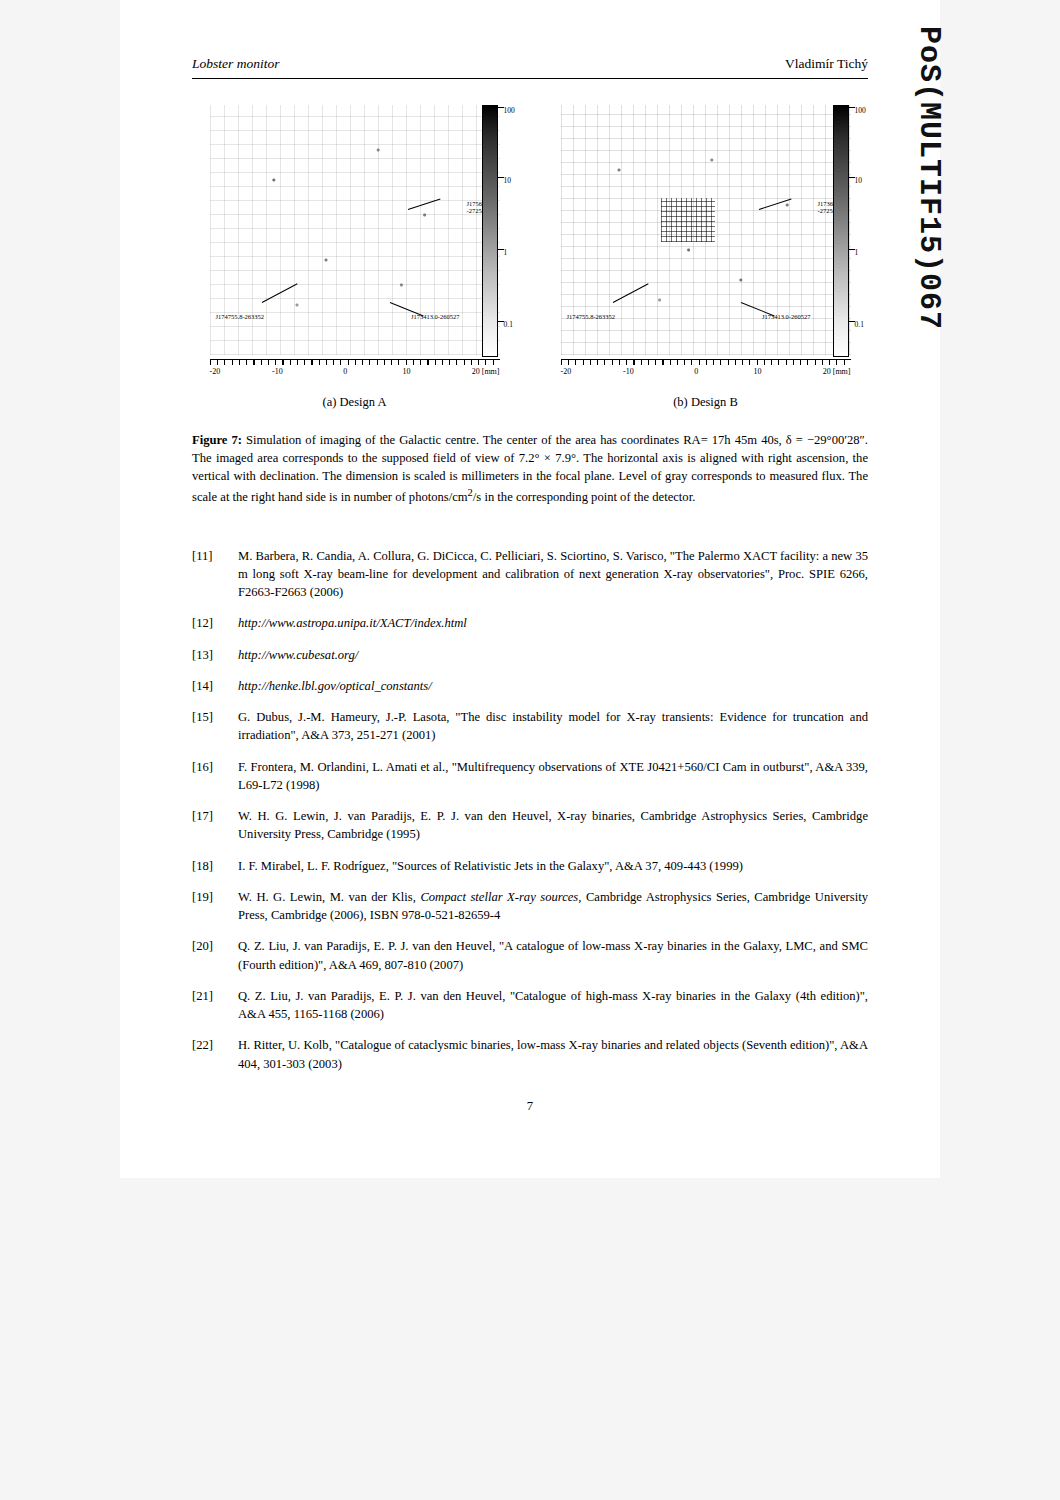Lobster monitor
Vladimír Tichý
PoS(MULTIF15)067
J175602.0
-272541
J174755.8-263352
J173413.0-260527
100 10 1 0.1
-20-1001020 [mm]
(a) Design A
J173602.0
-272541
J174755.8-263352
J173413.0-260527
100 10 1 0.1
-20-1001020 [mm]
(b) Design B
Figure 7: Simulation of imaging of the Galactic centre. The center of the area has coordinates RA= 17h 45m 40s, δ = −29°00′28″. The imaged area corresponds to the supposed field of view of 7.2° × 7.9°. The horizontal axis is aligned with right ascension, the vertical with declination. The dimension is scaled is millimeters in the focal plane. Level of gray corresponds to measured flux. The scale at the right hand side is in number of photons/cm2/s in the corresponding point of the detector.
[11]
M. Barbera, R. Candia, A. Collura, G. DiCicca, C. Pelliciari, S. Sciortino, S. Varisco, "The Palermo XACT facility: a new 35 m long soft X-ray beam-line for development and calibration of next generation X-ray observatories", Proc. SPIE 6266, F2663-F2663 (2006)
[12]
http://www.astropa.unipa.it/XACT/index.html
[13]
http://www.cubesat.org/
[14]
http://henke.lbl.gov/optical_constants/
[15]
G. Dubus, J.-M. Hameury, J.-P. Lasota, "The disc instability model for X-ray transients: Evidence for truncation and irradiation", A&A 373, 251-271 (2001)
[16]
F. Frontera, M. Orlandini, L. Amati et al., "Multifrequency observations of XTE J0421+560/CI Cam in outburst", A&A 339, L69-L72 (1998)
[17]
W. H. G. Lewin, J. van Paradijs, E. P. J. van den Heuvel, X-ray binaries, Cambridge Astrophysics Series, Cambridge University Press, Cambridge (1995)
[18]
I. F. Mirabel, L. F. Rodríguez, "Sources of Relativistic Jets in the Galaxy", A&A 37, 409-443 (1999)
[19]
W. H. G. Lewin, M. van der Klis, Compact stellar X-ray sources, Cambridge Astrophysics Series, Cambridge University Press, Cambridge (2006), ISBN 978-0-521-82659-4
[20]
Q. Z. Liu, J. van Paradijs, E. P. J. van den Heuvel, "A catalogue of low-mass X-ray binaries in the Galaxy, LMC, and SMC (Fourth edition)", A&A 469, 807-810 (2007)
[21]
Q. Z. Liu, J. van Paradijs, E. P. J. van den Heuvel, "Catalogue of high-mass X-ray binaries in the Galaxy (4th edition)", A&A 455, 1165-1168 (2006)
[22]
H. Ritter, U. Kolb, "Catalogue of cataclysmic binaries, low-mass X-ray binaries and related objects (Seventh edition)", A&A 404, 301-303 (2003)
7